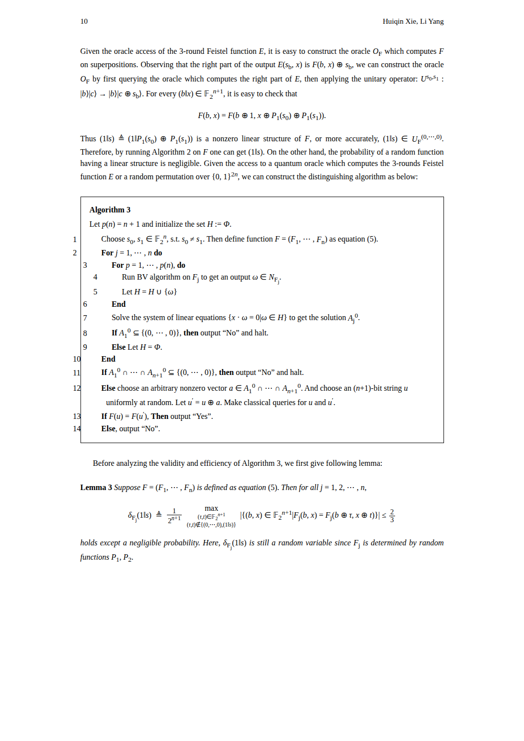10 Huiqin Xie, Li Yang
Given the oracle access of the 3-round Feistel function E, it is easy to construct the oracle OF which computes F on superpositions. Observing that the right part of the output E(sb, x) is F(b, x) ⊕ sb, we can construct the oracle OF by first querying the oracle which computes the right part of E, then applying the unitary operator: Us0,s1 : |b⟩|c⟩ → |b⟩|c ⊕ sb⟩. For every (b‖x) ∈ 𝔽2n+1, it is easy to check that
F(b, x) = F(b ⊕ 1, x ⊕ P1(s0) ⊕ P1(s1)).
Thus (1‖s) ≜ (1‖P1(s0) ⊕ P1(s1)) is a nonzero linear structure of F, or more accurately, (1‖s) ∈ UF(0,⋯,0). Therefore, by running Algorithm 2 on F one can get (1‖s). On the other hand, the probability of a random function having a linear structure is negligible. Given the access to a quantum oracle which computes the 3-rounds Feistel function E or a random permutation over {0, 1}2n, we can construct the distinguishing algorithm as below:
Algorithm 3
Let p(n) = n + 1 and initialize the set H := Φ.
1 Choose s0, s1 ∈ 𝔽2n, s.t. s0 ≠ s1. Then define function F = (F1, ⋯ , Fn) as equation (5).
2 For j = 1, ⋯ , n do
3 For p = 1, ⋯ , p(n), do
4 Run BV algorithm on Fj to get an output ω ∈ NFj.
5 Let H = H ∪ {ω}
6 End
7 Solve the system of linear equations {x · ω = 0|ω ∈ H} to get the solution Aj0.
8 If A10 ⊆ {(0, ⋯ , 0)}, then output “No” and halt.
9 Else Let H = Φ.
10 End
11 If A10 ∩ ⋯ ∩ An+10 ⊆ {(0, ⋯ , 0)}, then output “No” and halt.
12 Else choose an arbitrary nonzero vector a ∈ A10 ∩ ⋯ ∩ An+10. And choose an (n+1)-bit string u uniformly at random. Let u′ = u ⊕ a. Make classical queries for u and u′.
13 If F(u) = F(u′), Then output “Yes”.
14 Else, output “No”.
Before analyzing the validity and efficiency of Algorithm 3, we first give following lemma:
Lemma 3 Suppose F = (F1, ⋯ , Fn) is defined as equation (5). Then for all j = 1, 2, ⋯ , n,
δFj(1‖s) ≜ 12n+1 max (τ,t)∈𝔽2n+1 (τ,t)∉{(0,⋯,0),(1‖s)} |{(b, x) ∈ 𝔽2n+1|Fj(b, x) = Fj(b ⊕ τ, x ⊕ t)}| ≤ 23
holds except a negligible probability. Here, δFj(1‖s) is still a random variable since Fj is determined by random functions P1, P2.